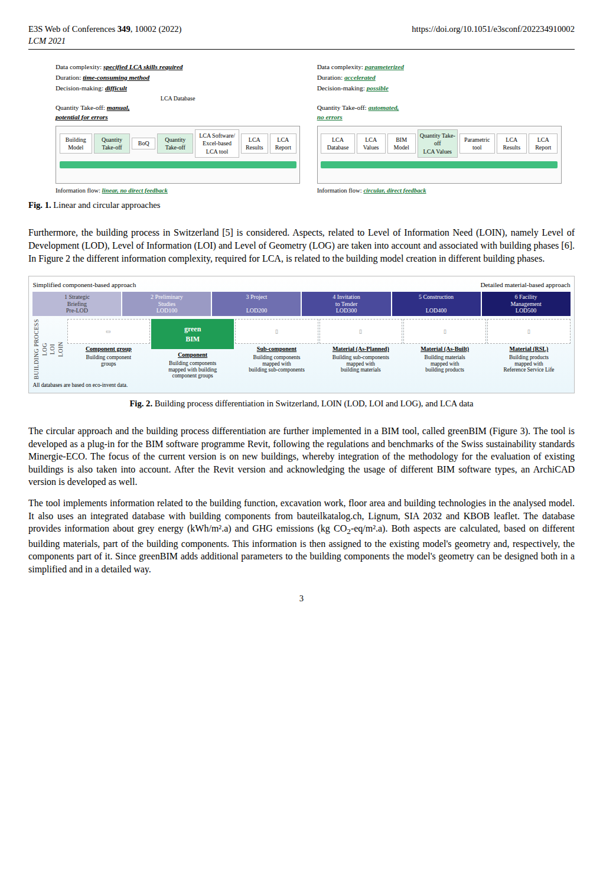E3S Web of Conferences 349, 10002 (2022)
LCM 2021
https://doi.org/10.1051/e3sconf/202234910002
Data complexity: specified LCA skills required
Duration: time-consuming method
Decision-making: difficult
LCA Database
Quantity Take-off: manual,
potential for errors
Building Model
Quantity Take-off
BoQ
Quantity Take-off
LCA Software/
Excel-based LCA tool
LCA Results
LCA Report
Information flow: linear, no direct feedback
Data complexity: parameterized
Duration: accelerated
Decision-making: possible
Quantity Take-off: automated,
no errors
LCA Database
LCA Values
BIM Model
Quantity Take-off
LCA Values
Parametric tool
LCA Results
LCA Report
Information flow: circular, direct feedback
Fig. 1. Linear and circular approaches
Furthermore, the building process in Switzerland [5] is considered. Aspects, related to Level of Information Need (LOIN), namely Level of Development (LOD), Level of Information (LOI) and Level of Geometry (LOG) are taken into account and associated with building phases [6]. In Figure 2 the different information complexity, required for LCA, is related to the building model creation in different building phases.
Simplified component-based approach
Detailed material-based approach
1 Strategic
Briefing
Pre-LOD
2 Preliminary
Studies
LOD100
3 Project
LOD200
4 Invitation
to Tender
LOD300
5 Construction
LOD400
6 Facility
Management
LOD500
BUILDING PROCESS LOG LOI LOIN
▭
Component group
Building component
groups
green
BIM
Component
Building components
mapped with building
component groups
▯
Sub-component
Building components
mapped with
building sub-components
▯
Material (As-Planned)
Building sub-components
mapped with
building materials
▯
Material (As-Built)
Building materials
mapped with
building products
▯
Material (RSL)
Building products
mapped with
Reference Service Life
All databases are based on eco-invent data.
Fig. 2. Building process differentiation in Switzerland, LOIN (LOD, LOI and LOG), and LCA data
The circular approach and the building process differentiation are further implemented in a BIM tool, called greenBIM (Figure 3). The tool is developed as a plug-in for the BIM software programme Revit, following the regulations and benchmarks of the Swiss sustainability standards Minergie-ECO. The focus of the current version is on new buildings, whereby integration of the methodology for the evaluation of existing buildings is also taken into account. After the Revit version and acknowledging the usage of different BIM software types, an ArchiCAD version is developed as well.
The tool implements information related to the building function, excavation work, floor area and building technologies in the analysed model. It also uses an integrated database with building components from bauteilkatalog.ch, Lignum, SIA 2032 and KBOB leaflet. The database provides information about grey energy (kWh/m².a) and GHG emissions (kg CO2-eq/m².a). Both aspects are calculated, based on different building materials, part of the building components. This information is then assigned to the existing model's geometry and, respectively, the components part of it. Since greenBIM adds additional parameters to the building components the model's geometry can be designed both in a simplified and in a detailed way.
3